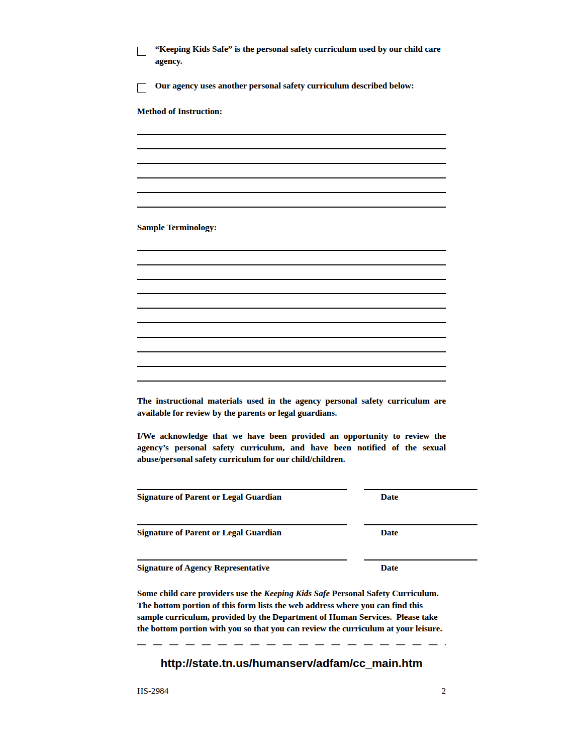“Keeping Kids Safe” is the personal safety curriculum used by our child care agency.
Our agency uses another personal safety curriculum described below:
Method of Instruction:
Sample Terminology:
The instructional materials used in the agency personal safety curriculum are available for review by the parents or legal guardians.
I/We acknowledge that we have been provided an opportunity to review the agency’s personal safety curriculum, and have been notified of the sexual abuse/personal safety curriculum for our child/children.
Signature of Parent or Legal Guardian
Date
Signature of Parent or Legal Guardian
Date
Signature of Agency Representative
Date
Some child care providers use the Keeping Kids Safe Personal Safety Curriculum. The bottom portion of this form lists the web address where you can find this sample curriculum, provided by the Department of Human Services. Please take the bottom portion with you so that you can review the curriculum at your leisure.
— — — — — — — — — — — — — — — — — — — — —
http://state.tn.us/humanserv/adfam/cc_main.htm
HS-2984
2